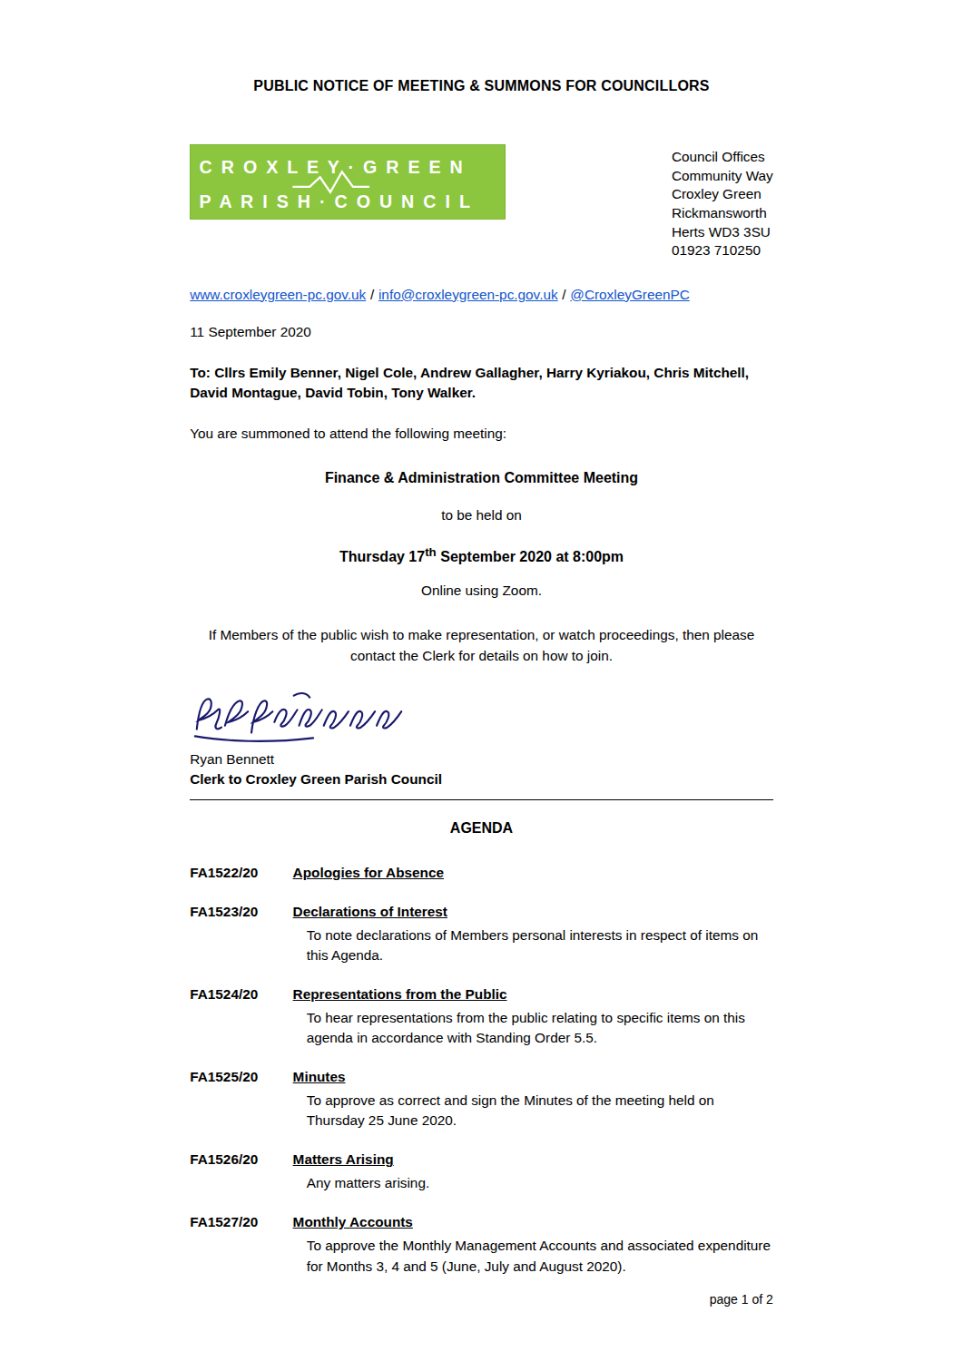PUBLIC NOTICE OF MEETING & SUMMONS FOR COUNCILLORS
C R O X L E Y · G R E E N P A R I S H · C O U N C I L
Council Offices
Community Way
Croxley Green
Rickmansworth
Herts WD3 3SU
01923 710250
www.croxleygreen-pc.gov.uk / info@croxleygreen-pc.gov.uk / @CroxleyGreenPC
11 September 2020
To: Cllrs Emily Benner, Nigel Cole, Andrew Gallagher, Harry Kyriakou, Chris Mitchell, David Montague, David Tobin, Tony Walker.
You are summoned to attend the following meeting:
Finance & Administration Committee Meeting
to be held on
Thursday 17th September 2020 at 8:00pm
Online using Zoom.
If Members of the public wish to make representation, or watch proceedings, then please contact the Clerk for details on how to join.
Ryan Bennett
Clerk to Croxley Green Parish Council
AGENDA
| FA1522/20 | Apologies for Absence |
| FA1523/20 | Declarations of Interest To note declarations of Members personal interests in respect of items on this Agenda. |
| FA1524/20 | Representations from the Public To hear representations from the public relating to specific items on this agenda in accordance with Standing Order 5.5. |
| FA1525/20 | Minutes To approve as correct and sign the Minutes of the meeting held on Thursday 25 June 2020. |
| FA1526/20 | Matters Arising Any matters arising. |
| FA1527/20 | Monthly Accounts To approve the Monthly Management Accounts and associated expenditure for Months 3, 4 and 5 (June, July and August 2020). |
page 1 of 2